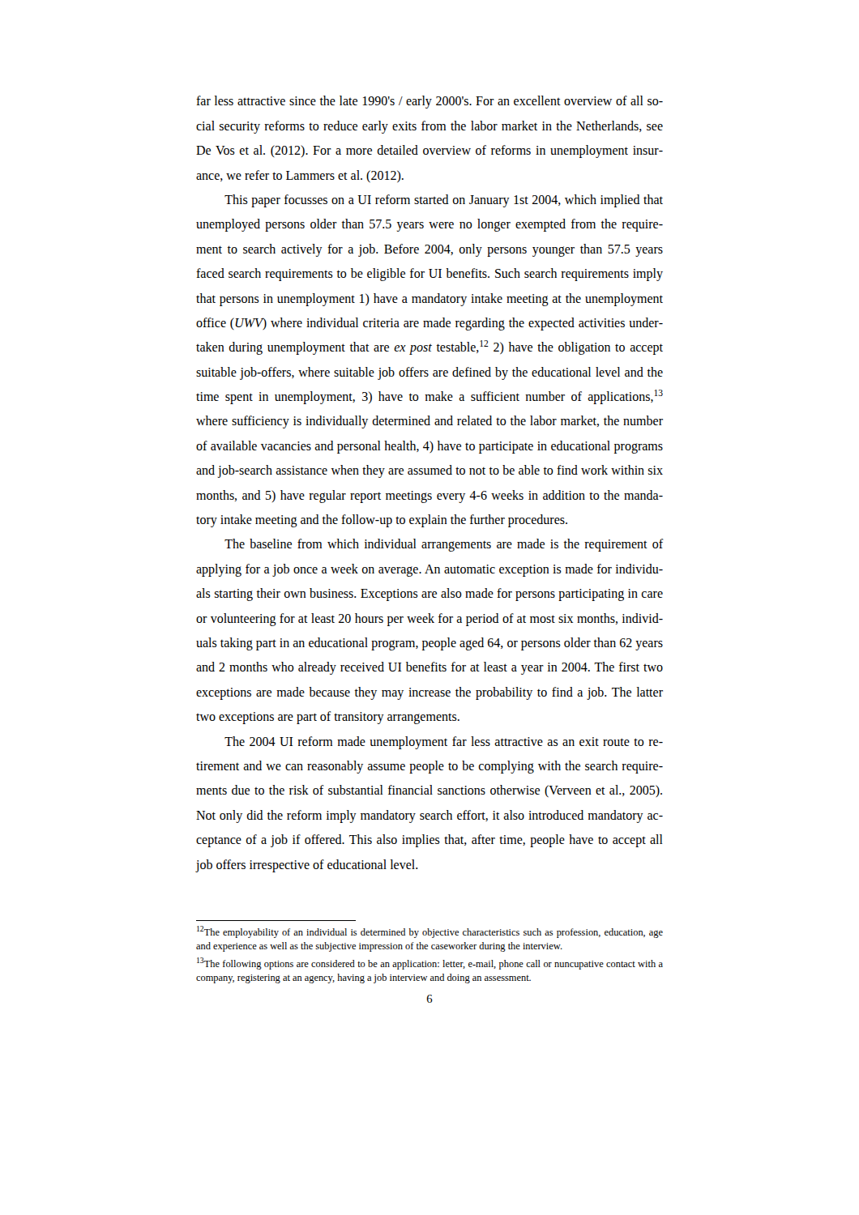far less attractive since the late 1990's / early 2000's. For an excellent overview of all social security reforms to reduce early exits from the labor market in the Netherlands, see De Vos et al. (2012). For a more detailed overview of reforms in unemployment insurance, we refer to Lammers et al. (2012).
This paper focusses on a UI reform started on January 1st 2004, which implied that unemployed persons older than 57.5 years were no longer exempted from the requirement to search actively for a job. Before 2004, only persons younger than 57.5 years faced search requirements to be eligible for UI benefits. Such search requirements imply that persons in unemployment 1) have a mandatory intake meeting at the unemployment office (UWV) where individual criteria are made regarding the expected activities undertaken during unemployment that are ex post testable,12 2) have the obligation to accept suitable job-offers, where suitable job offers are defined by the educational level and the time spent in unemployment, 3) have to make a sufficient number of applications,13 where sufficiency is individually determined and related to the labor market, the number of available vacancies and personal health, 4) have to participate in educational programs and job-search assistance when they are assumed to not to be able to find work within six months, and 5) have regular report meetings every 4-6 weeks in addition to the mandatory intake meeting and the follow-up to explain the further procedures.
The baseline from which individual arrangements are made is the requirement of applying for a job once a week on average. An automatic exception is made for individuals starting their own business. Exceptions are also made for persons participating in care or volunteering for at least 20 hours per week for a period of at most six months, individuals taking part in an educational program, people aged 64, or persons older than 62 years and 2 months who already received UI benefits for at least a year in 2004. The first two exceptions are made because they may increase the probability to find a job. The latter two exceptions are part of transitory arrangements.
The 2004 UI reform made unemployment far less attractive as an exit route to retirement and we can reasonably assume people to be complying with the search requirements due to the risk of substantial financial sanctions otherwise (Verveen et al., 2005). Not only did the reform imply mandatory search effort, it also introduced mandatory acceptance of a job if offered. This also implies that, after time, people have to accept all job offers irrespective of educational level.
12The employability of an individual is determined by objective characteristics such as profession, education, age and experience as well as the subjective impression of the caseworker during the interview.
13The following options are considered to be an application: letter, e-mail, phone call or nuncupative contact with a company, registering at an agency, having a job interview and doing an assessment.
6